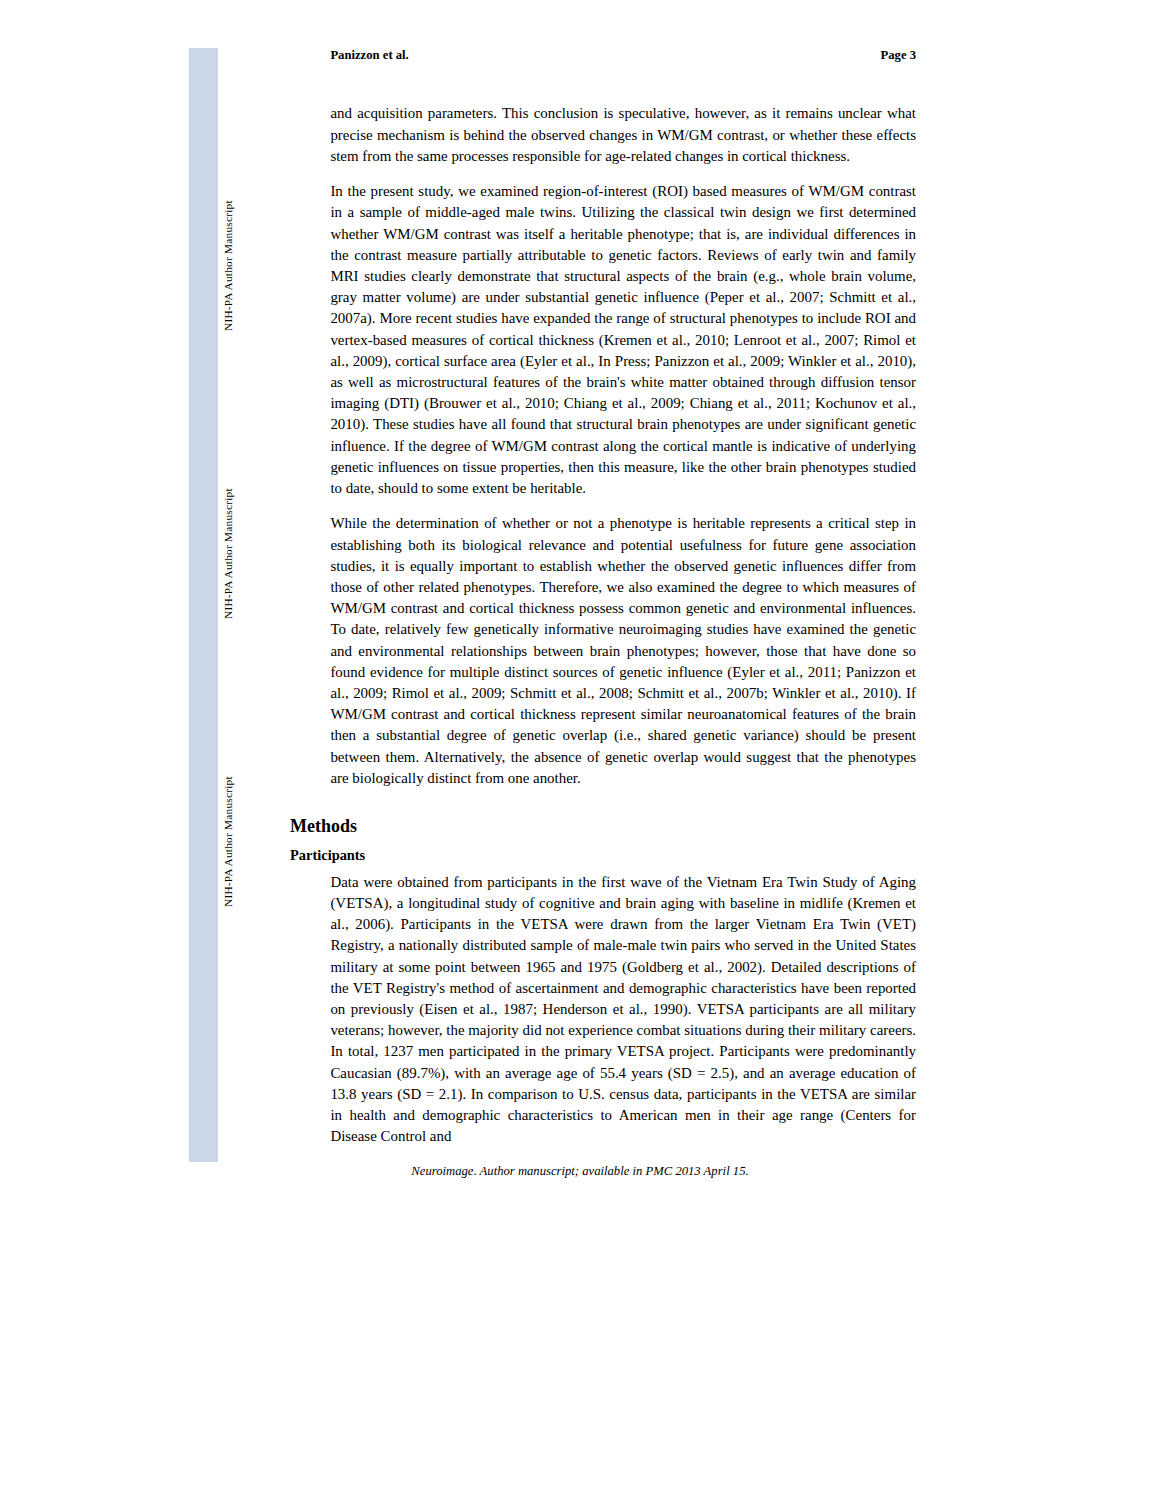NIH-PA Author Manuscript
NIH-PA Author Manuscript
NIH-PA Author Manuscript
Panizzon et al. Page 3
and acquisition parameters. This conclusion is speculative, however, as it remains unclear what precise mechanism is behind the observed changes in WM/GM contrast, or whether these effects stem from the same processes responsible for age-related changes in cortical thickness.
In the present study, we examined region-of-interest (ROI) based measures of WM/GM contrast in a sample of middle-aged male twins. Utilizing the classical twin design we first determined whether WM/GM contrast was itself a heritable phenotype; that is, are individual differences in the contrast measure partially attributable to genetic factors. Reviews of early twin and family MRI studies clearly demonstrate that structural aspects of the brain (e.g., whole brain volume, gray matter volume) are under substantial genetic influence (Peper et al., 2007; Schmitt et al., 2007a). More recent studies have expanded the range of structural phenotypes to include ROI and vertex-based measures of cortical thickness (Kremen et al., 2010; Lenroot et al., 2007; Rimol et al., 2009), cortical surface area (Eyler et al., In Press; Panizzon et al., 2009; Winkler et al., 2010), as well as microstructural features of the brain's white matter obtained through diffusion tensor imaging (DTI) (Brouwer et al., 2010; Chiang et al., 2009; Chiang et al., 2011; Kochunov et al., 2010). These studies have all found that structural brain phenotypes are under significant genetic influence. If the degree of WM/GM contrast along the cortical mantle is indicative of underlying genetic influences on tissue properties, then this measure, like the other brain phenotypes studied to date, should to some extent be heritable.
While the determination of whether or not a phenotype is heritable represents a critical step in establishing both its biological relevance and potential usefulness for future gene association studies, it is equally important to establish whether the observed genetic influences differ from those of other related phenotypes. Therefore, we also examined the degree to which measures of WM/GM contrast and cortical thickness possess common genetic and environmental influences. To date, relatively few genetically informative neuroimaging studies have examined the genetic and environmental relationships between brain phenotypes; however, those that have done so found evidence for multiple distinct sources of genetic influence (Eyler et al., 2011; Panizzon et al., 2009; Rimol et al., 2009; Schmitt et al., 2008; Schmitt et al., 2007b; Winkler et al., 2010). If WM/GM contrast and cortical thickness represent similar neuroanatomical features of the brain then a substantial degree of genetic overlap (i.e., shared genetic variance) should be present between them. Alternatively, the absence of genetic overlap would suggest that the phenotypes are biologically distinct from one another.
Methods
Participants
Data were obtained from participants in the first wave of the Vietnam Era Twin Study of Aging (VETSA), a longitudinal study of cognitive and brain aging with baseline in midlife (Kremen et al., 2006). Participants in the VETSA were drawn from the larger Vietnam Era Twin (VET) Registry, a nationally distributed sample of male-male twin pairs who served in the United States military at some point between 1965 and 1975 (Goldberg et al., 2002). Detailed descriptions of the VET Registry's method of ascertainment and demographic characteristics have been reported on previously (Eisen et al., 1987; Henderson et al., 1990). VETSA participants are all military veterans; however, the majority did not experience combat situations during their military careers. In total, 1237 men participated in the primary VETSA project. Participants were predominantly Caucasian (89.7%), with an average age of 55.4 years (SD = 2.5), and an average education of 13.8 years (SD = 2.1). In comparison to U.S. census data, participants in the VETSA are similar in health and demographic characteristics to American men in their age range (Centers for Disease Control and
Neuroimage. Author manuscript; available in PMC 2013 April 15.